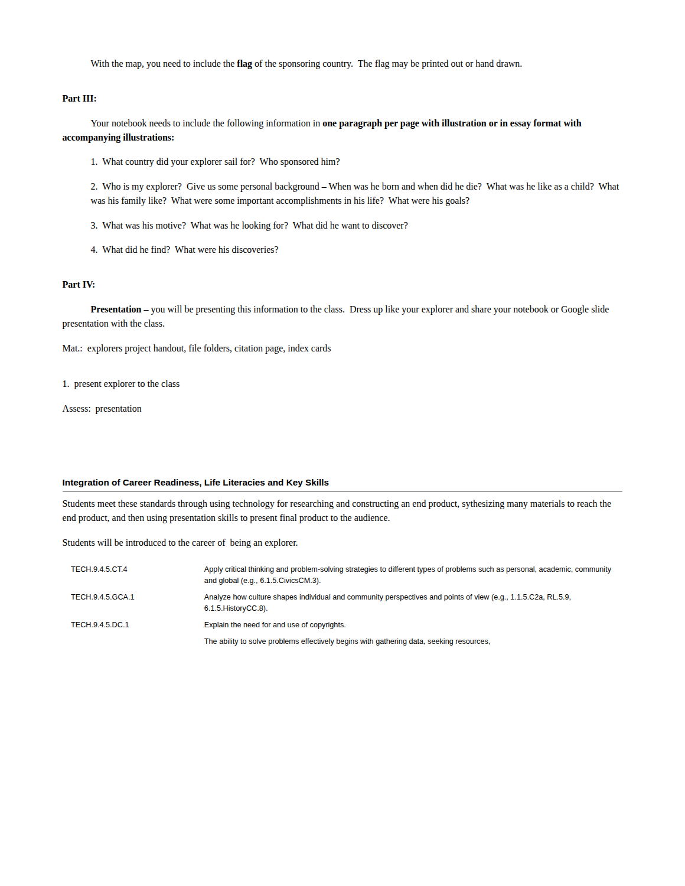With the map, you need to include the flag of the sponsoring country. The flag may be printed out or hand drawn.
Part III:
Your notebook needs to include the following information in one paragraph per page with illustration or in essay format with accompanying illustrations:
1. What country did your explorer sail for? Who sponsored him?
2. Who is my explorer? Give us some personal background – When was he born and when did he die? What was he like as a child? What was his family like? What were some important accomplishments in his life? What were his goals?
3. What was his motive? What was he looking for? What did he want to discover?
4. What did he find? What were his discoveries?
Part IV:
Presentation – you will be presenting this information to the class. Dress up like your explorer and share your notebook or Google slide presentation with the class.
Mat.: explorers project handout, file folders, citation page, index cards
1. present explorer to the class
Assess: presentation
Integration of Career Readiness, Life Literacies and Key Skills
Students meet these standards through using technology for researching and constructing an end product, sythesizing many materials to reach the end product, and then using presentation skills to present final product to the audience.
Students will be introduced to the career of being an explorer.
| TECH.9.4.5.CT.4 | Apply critical thinking and problem-solving strategies to different types of problems such as personal, academic, community and global (e.g., 6.1.5.CivicsCM.3). |
| TECH.9.4.5.GCA.1 | Analyze how culture shapes individual and community perspectives and points of view (e.g., 1.1.5.C2a, RL.5.9, 6.1.5.HistoryCC.8). |
| TECH.9.4.5.DC.1 | Explain the need for and use of copyrights. |
| | The ability to solve problems effectively begins with gathering data, seeking resources, |